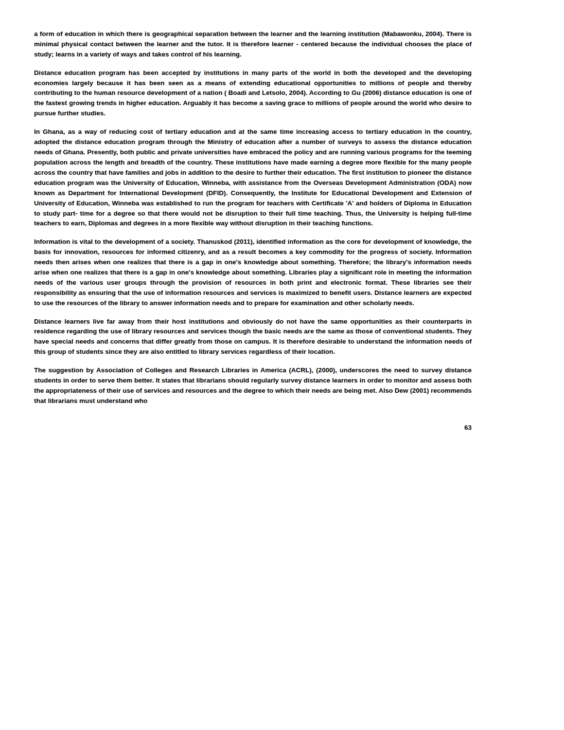a form of education in which there is geographical separation between the learner and the learning institution (Mabawonku, 2004). There is minimal physical contact between the learner and the tutor. It is therefore learner - centered because the individual chooses the place of study; learns in a variety of ways and takes control of his learning.
Distance education program has been accepted by institutions in many parts of the world in both the developed and the developing economies largely because it has been seen as a means of extending educational opportunities to millions of people and thereby contributing to the human resource development of a nation ( Boadi and Letsolo, 2004). According to Gu (2006) distance education is one of the fastest growing trends in higher education. Arguably it has become a saving grace to millions of people around the world who desire to pursue further studies.
In Ghana, as a way of reducing cost of tertiary education and at the same time increasing access to tertiary education in the country, adopted the distance education program through the Ministry of education after a number of surveys to assess the distance education needs of Ghana. Presently, both public and private universities have embraced the policy and are running various programs for the teeming population across the length and breadth of the country. These institutions have made earning a degree more flexible for the many people across the country that have families and jobs in addition to the desire to further their education. The first institution to pioneer the distance education program was the University of Education, Winneba, with assistance from the Overseas Development Administration (ODA) now known as Department for International Development (DFID). Consequently, the Institute for Educational Development and Extension of University of Education, Winneba was established to run the program for teachers with Certificate 'A' and holders of Diploma in Education to study part- time for a degree so that there would not be disruption to their full time teaching. Thus, the University is helping full-time teachers to earn, Diplomas and degrees in a more flexible way without disruption in their teaching functions.
Information is vital to the development of a society. Thanuskod (2011), identified information as the core for development of knowledge, the basis for innovation, resources for informed citizenry, and as a result becomes a key commodity for the progress of society. Information needs then arises when one realizes that there is a gap in one's knowledge about something. Therefore; the library's information needs arise when one realizes that there is a gap in one's knowledge about something. Libraries play a significant role in meeting the information needs of the various user groups through the provision of resources in both print and electronic format. These libraries see their responsibility as ensuring that the use of information resources and services is maximized to benefit users. Distance learners are expected to use the resources of the library to answer information needs and to prepare for examination and other scholarly needs.
Distance learners live far away from their host institutions and obviously do not have the same opportunities as their counterparts in residence regarding the use of library resources and services though the basic needs are the same as those of conventional students. They have special needs and concerns that differ greatly from those on campus. It is therefore desirable to understand the information needs of this group of students since they are also entitled to library services regardless of their location.
The suggestion by Association of Colleges and Research Libraries in America (ACRL), (2000), underscores the need to survey distance students in order to serve them better. It states that librarians should regularly survey distance learners in order to monitor and assess both the appropriateness of their use of services and resources and the degree to which their needs are being met. Also Dew (2001) recommends that librarians must understand who
63